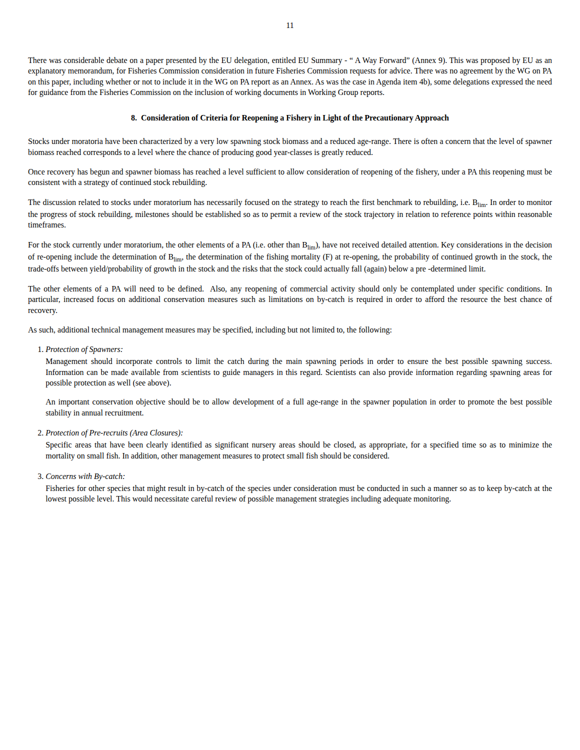11
There was considerable debate on a paper presented by the EU delegation, entitled EU Summary - “ A Way Forward” (Annex 9). This was proposed by EU as an explanatory memorandum, for Fisheries Commission consideration in future Fisheries Commission requests for advice. There was no agreement by the WG on PA on this paper, including whether or not to include it in the WG on PA report as an Annex. As was the case in Agenda item 4b), some delegations expressed the need for guidance from the Fisheries Commission on the inclusion of working documents in Working Group reports.
8. Consideration of Criteria for Reopening a Fishery in Light of the Precautionary Approach
Stocks under moratoria have been characterized by a very low spawning stock biomass and a reduced age-range. There is often a concern that the level of spawner biomass reached corresponds to a level where the chance of producing good year-classes is greatly reduced.
Once recovery has begun and spawner biomass has reached a level sufficient to allow consideration of reopening of the fishery, under a PA this reopening must be consistent with a strategy of continued stock rebuilding.
The discussion related to stocks under moratorium has necessarily focused on the strategy to reach the first benchmark to rebuilding, i.e. Blim. In order to monitor the progress of stock rebuilding, milestones should be established so as to permit a review of the stock trajectory in relation to reference points within reasonable timeframes.
For the stock currently under moratorium, the other elements of a PA (i.e. other than Blim), have not received detailed attention. Key considerations in the decision of re-opening include the determination of Blim, the determination of the fishing mortality (F) at re-opening, the probability of continued growth in the stock, the trade-offs between yield/probability of growth in the stock and the risks that the stock could actually fall (again) below a pre -determined limit.
The other elements of a PA will need to be defined. Also, any reopening of commercial activity should only be contemplated under specific conditions. In particular, increased focus on additional conservation measures such as limitations on by-catch is required in order to afford the resource the best chance of recovery.
As such, additional technical management measures may be specified, including but not limited to, the following:
Protection of Spawners:
Management should incorporate controls to limit the catch during the main spawning periods in order to ensure the best possible spawning success. Information can be made available from scientists to guide managers in this regard. Scientists can also provide information regarding spawning areas for possible protection as well (see above).
An important conservation objective should be to allow development of a full age-range in the spawner population in order to promote the best possible stability in annual recruitment.
Protection of Pre-recruits (Area Closures):
Specific areas that have been clearly identified as significant nursery areas should be closed, as appropriate, for a specified time so as to minimize the mortality on small fish. In addition, other management measures to protect small fish should be considered.
Concerns with By-catch:
Fisheries for other species that might result in by-catch of the species under consideration must be conducted in such a manner so as to keep by-catch at the lowest possible level. This would necessitate careful review of possible management strategies including adequate monitoring.